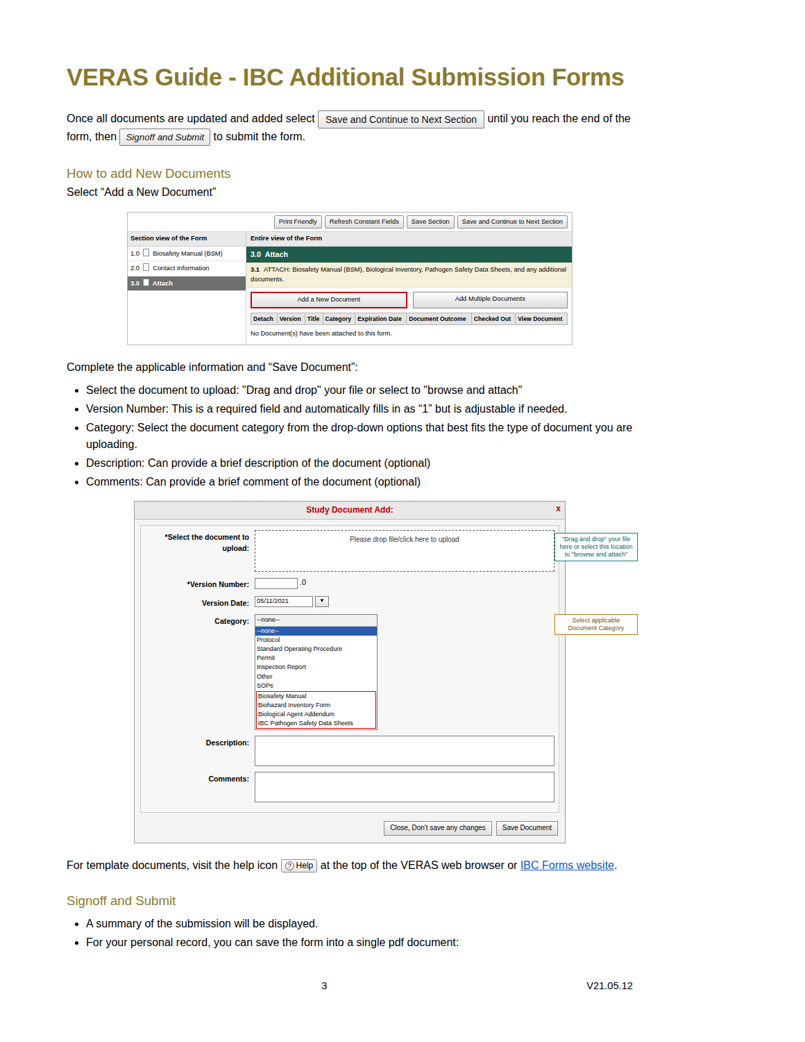VERAS Guide - IBC Additional Submission Forms
Once all documents are updated and added select Save and Continue to Next Section until you reach the end of the form, then Signoff and Submit to submit the form.
How to add New Documents
Select “Add a New Document”
Print Friendly Refresh Constant Fields Save Section Save and Continue to Next Section
Section view of the Form
1.0 Biosafety Manual (BSM)
2.0 Contact Information
3.0 Attach
Entire view of the Form
3.0 Attach
3.1 ATTACH: Biosafety Manual (BSM), Biological Inventory, Pathogen Safety Data Sheets, and any additional documents.
Add a New Document
Add Multiple Documents
| Detach | Version | Title | Category | Expiration Date | Document Outcome | Checked Out | View Document |
| --- | --- | --- | --- | --- | --- | --- | --- |
No Document(s) have been attached to this form.
Complete the applicable information and “Save Document”:
Select the document to upload: "Drag and drop" your file or select to "browse and attach"
Version Number: This is a required field and automatically fills in as “1” but is adjustable if needed.
Category: Select the document category from the drop-down options that best fits the type of document you are uploading.
Description: Can provide a brief description of the document (optional)
Comments: Can provide a brief comment of the document (optional)
Study Document Add:x
*Select the document to upload:
Please drop file/click here to upload
"Drag and drop" your file here or select this location to "browse and attach"
*Version Number:
.0
Version Date:
05/11/2021 ▼
Category:
--none--
--none--
Protocol
Standard Operating Procedure
Permit
Inspection Report
Other
SOPs
Biosafety Manual
Biohazard Inventory Form
Biological Agent Addendum
IBC Pathogen Safety Data Sheets
Select applicable Document Category
Description:
Comments:
Close, Don't save any changes Save Document
For template documents, visit the help icon ?Help at the top of the VERAS web browser or IBC Forms website.
Signoff and Submit
A summary of the submission will be displayed.
For your personal record, you can save the form into a single pdf document:
3 V21.05.12